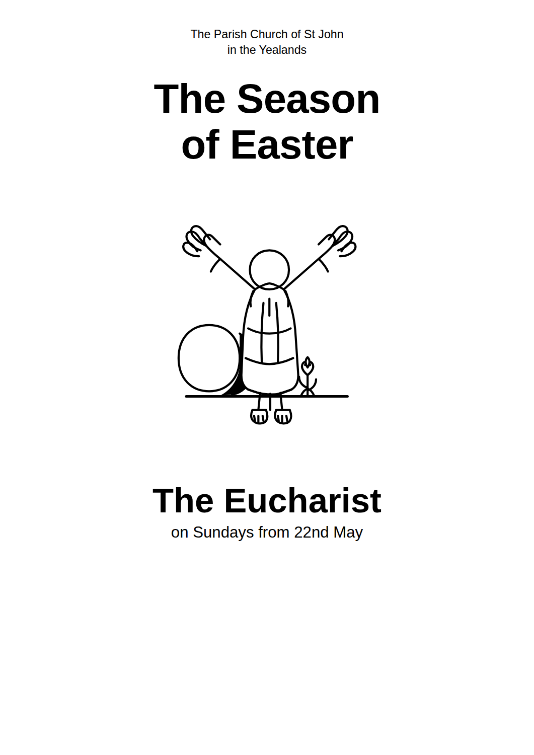The Parish Church of St John in the Yealands
The Season of Easter
The risen Christ before the empty tomb A line drawing of the risen Christ in a white robe with arms raised and outstretched, standing barefoot before a rolled-away round stone, with a small flower growing at his feet.
The Eucharist
on Sundays from 22nd May